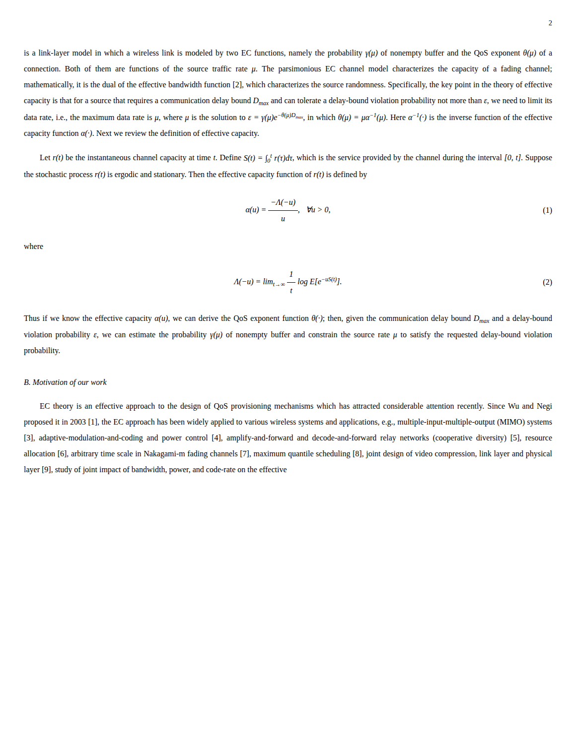2
is a link-layer model in which a wireless link is modeled by two EC functions, namely the probability γ(μ) of nonempty buffer and the QoS exponent θ(μ) of a connection. Both of them are functions of the source traffic rate μ. The parsimonious EC channel model characterizes the capacity of a fading channel; mathematically, it is the dual of the effective bandwidth function [2], which characterizes the source randomness. Specifically, the key point in the theory of effective capacity is that for a source that requires a communication delay bound Dmax and can tolerate a delay-bound violation probability not more than ε, we need to limit its data rate, i.e., the maximum data rate is μ, where μ is the solution to ε = γ(μ)e−θ(μ)Dmax, in which θ(μ) = μα−1(μ). Here α−1(·) is the inverse function of the effective capacity function α(·). Next we review the definition of effective capacity.
Let r(t) be the instantaneous channel capacity at time t. Define S(t) = ∫0t r(τ)dτ, which is the service provided by the channel during the interval [0, t]. Suppose the stochastic process r(t) is ergodic and stationary. Then the effective capacity function of r(t) is defined by
α(u) = −Λ(−u) u, ∀u > 0, (1)
where
Λ(−u) = limt→∞ 1 t log E[e−uS(t)]. (2)
Thus if we know the effective capacity α(u), we can derive the QoS exponent function θ(·); then, given the communication delay bound Dmax and a delay-bound violation probability ε, we can estimate the probability γ(μ) of nonempty buffer and constrain the source rate μ to satisfy the requested delay-bound violation probability.
B. Motivation of our work
EC theory is an effective approach to the design of QoS provisioning mechanisms which has attracted considerable attention recently. Since Wu and Negi proposed it in 2003 [1], the EC approach has been widely applied to various wireless systems and applications, e.g., multiple-input-multiple-output (MIMO) systems [3], adaptive-modulation-and-coding and power control [4], amplify-and-forward and decode-and-forward relay networks (cooperative diversity) [5], resource allocation [6], arbitrary time scale in Nakagami-m fading channels [7], maximum quantile scheduling [8], joint design of video compression, link layer and physical layer [9], study of joint impact of bandwidth, power, and code-rate on the effective